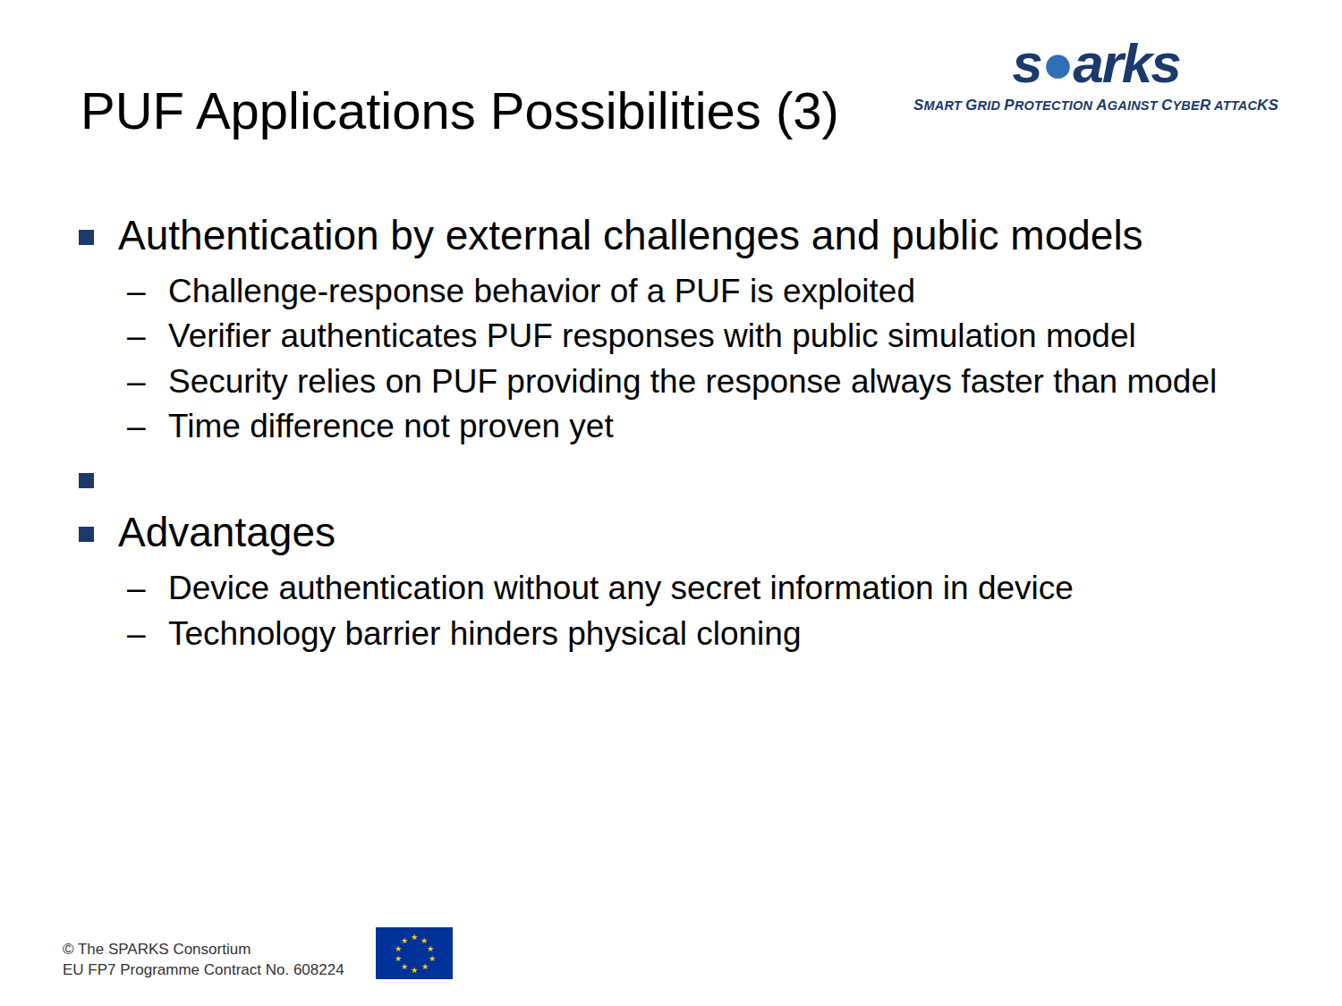s●arks
SMART GRID PROTECTION AGAINST CYBER ATTACKS
PUF Applications Possibilities (3)
Authentication by external challenges and public models
Challenge-response behavior of a PUF is exploited
Verifier authenticates PUF responses with public simulation model
Security relies on PUF providing the response always faster than model
Time difference not proven yet
Advantages
Device authentication without any secret information in device
Technology barrier hinders physical cloning
© The SPARKS Consortium
EU FP7 Programme Contract No. 608224
★ ★ ★ ★ ★ ★ ★ ★ ★ ★